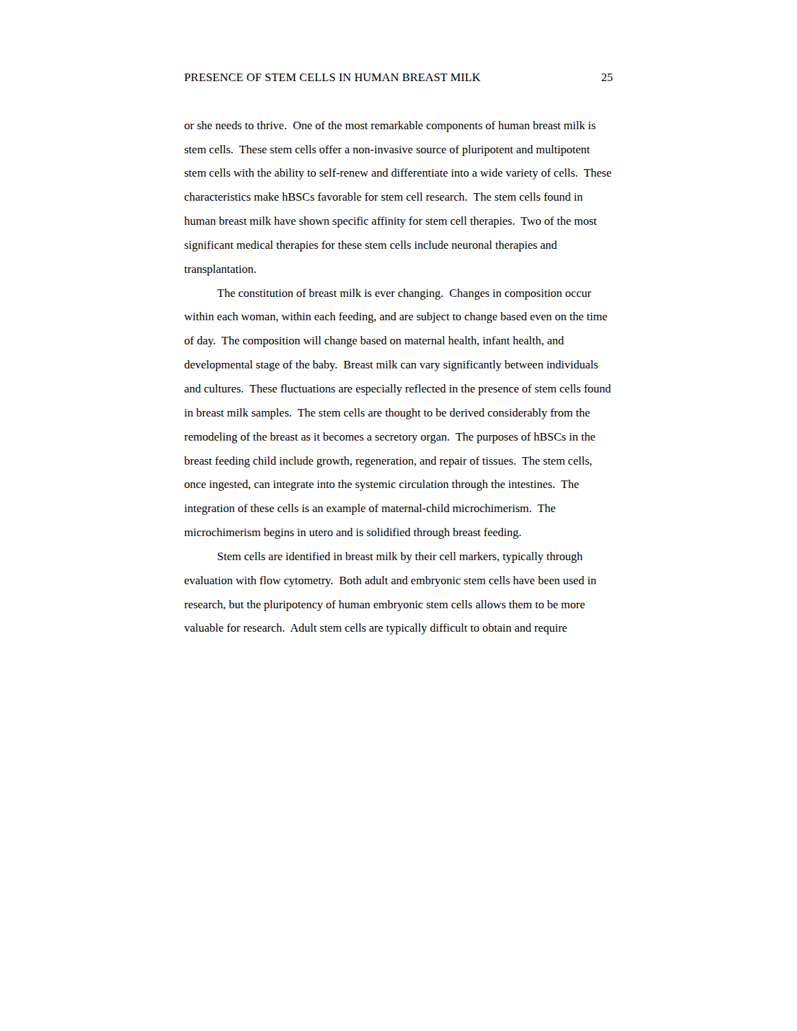Presence of Stem Cells in Human Breast Milk 25
or she needs to thrive. One of the most remarkable components of human breast milk is stem cells. These stem cells offer a non-invasive source of pluripotent and multipotent stem cells with the ability to self-renew and differentiate into a wide variety of cells. These characteristics make hBSCs favorable for stem cell research. The stem cells found in human breast milk have shown specific affinity for stem cell therapies. Two of the most significant medical therapies for these stem cells include neuronal therapies and transplantation.
The constitution of breast milk is ever changing. Changes in composition occur within each woman, within each feeding, and are subject to change based even on the time of day. The composition will change based on maternal health, infant health, and developmental stage of the baby. Breast milk can vary significantly between individuals and cultures. These fluctuations are especially reflected in the presence of stem cells found in breast milk samples. The stem cells are thought to be derived considerably from the remodeling of the breast as it becomes a secretory organ. The purposes of hBSCs in the breast feeding child include growth, regeneration, and repair of tissues. The stem cells, once ingested, can integrate into the systemic circulation through the intestines. The integration of these cells is an example of maternal-child microchimerism. The microchimerism begins in utero and is solidified through breast feeding.
Stem cells are identified in breast milk by their cell markers, typically through evaluation with flow cytometry. Both adult and embryonic stem cells have been used in research, but the pluripotency of human embryonic stem cells allows them to be more valuable for research. Adult stem cells are typically difficult to obtain and require